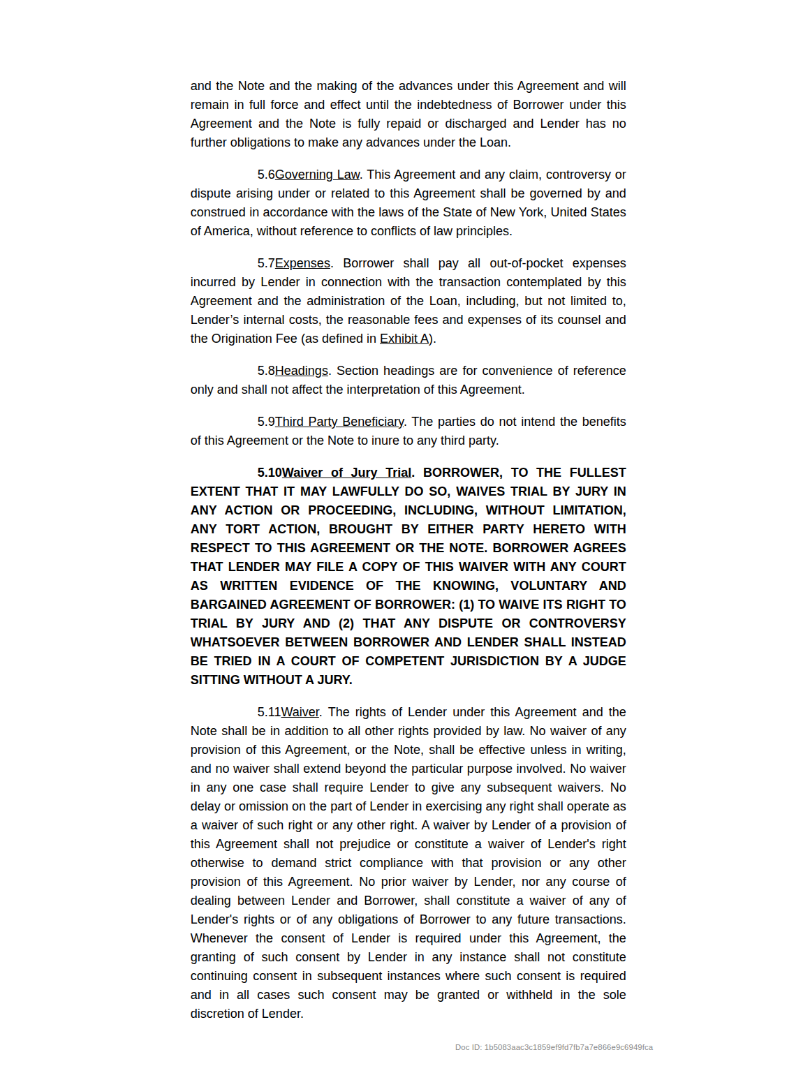and the Note and the making of the advances under this Agreement and will remain in full force and effect until the indebtedness of Borrower under this Agreement and the Note is fully repaid or discharged and Lender has no further obligations to make any advances under the Loan.
5.6 Governing Law. This Agreement and any claim, controversy or dispute arising under or related to this Agreement shall be governed by and construed in accordance with the laws of the State of New York, United States of America, without reference to conflicts of law principles.
5.7 Expenses. Borrower shall pay all out-of-pocket expenses incurred by Lender in connection with the transaction contemplated by this Agreement and the administration of the Loan, including, but not limited to, Lender’s internal costs, the reasonable fees and expenses of its counsel and the Origination Fee (as defined in Exhibit A).
5.8 Headings. Section headings are for convenience of reference only and shall not affect the interpretation of this Agreement.
5.9 Third Party Beneficiary. The parties do not intend the benefits of this Agreement or the Note to inure to any third party.
5.10 Waiver of Jury Trial. BORROWER, TO THE FULLEST EXTENT THAT IT MAY LAWFULLY DO SO, WAIVES TRIAL BY JURY IN ANY ACTION OR PROCEEDING, INCLUDING, WITHOUT LIMITATION, ANY TORT ACTION, BROUGHT BY EITHER PARTY HERETO WITH RESPECT TO THIS AGREEMENT OR THE NOTE. BORROWER AGREES THAT LENDER MAY FILE A COPY OF THIS WAIVER WITH ANY COURT AS WRITTEN EVIDENCE OF THE KNOWING, VOLUNTARY AND BARGAINED AGREEMENT OF BORROWER: (1) TO WAIVE ITS RIGHT TO TRIAL BY JURY AND (2) THAT ANY DISPUTE OR CONTROVERSY WHATSOEVER BETWEEN BORROWER AND LENDER SHALL INSTEAD BE TRIED IN A COURT OF COMPETENT JURISDICTION BY A JUDGE SITTING WITHOUT A JURY.
5.11 Waiver. The rights of Lender under this Agreement and the Note shall be in addition to all other rights provided by law. No waiver of any provision of this Agreement, or the Note, shall be effective unless in writing, and no waiver shall extend beyond the particular purpose involved. No waiver in any one case shall require Lender to give any subsequent waivers. No delay or omission on the part of Lender in exercising any right shall operate as a waiver of such right or any other right. A waiver by Lender of a provision of this Agreement shall not prejudice or constitute a waiver of Lender's right otherwise to demand strict compliance with that provision or any other provision of this Agreement. No prior waiver by Lender, nor any course of dealing between Lender and Borrower, shall constitute a waiver of any of Lender's rights or of any obligations of Borrower to any future transactions. Whenever the consent of Lender is required under this Agreement, the granting of such consent by Lender in any instance shall not constitute continuing consent in subsequent instances where such consent is required and in all cases such consent may be granted or withheld in the sole discretion of Lender.
Doc ID: 1b5083aac3c1859ef9fd7fb7a7e866e9c6949fca